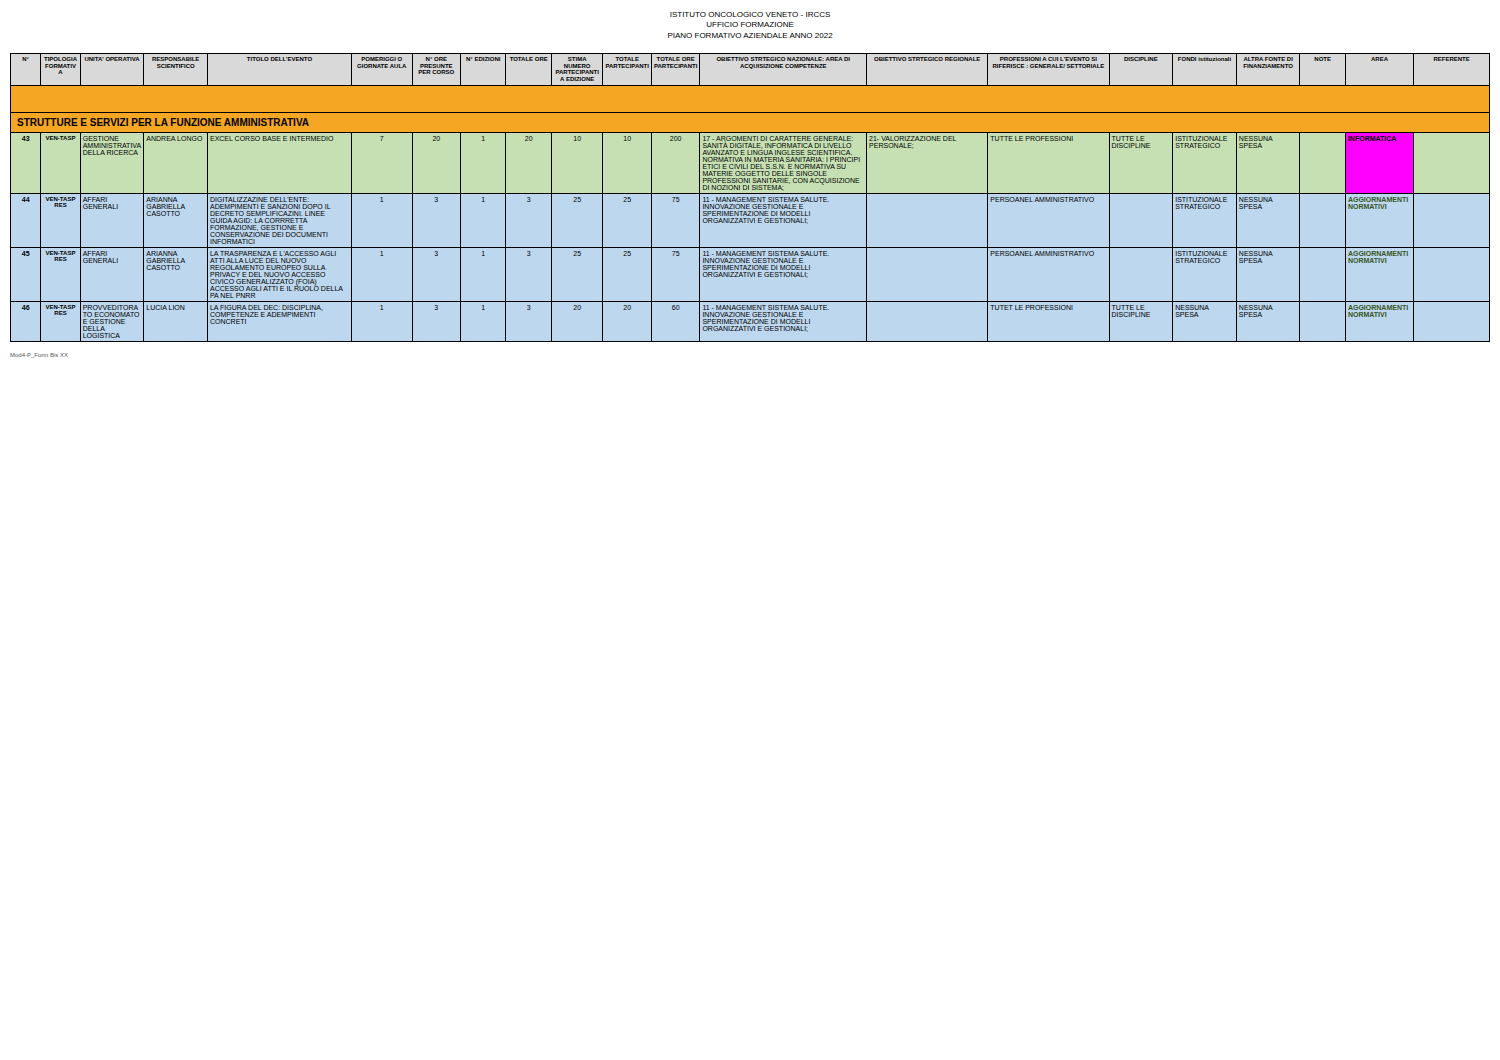ISTITUTO ONCOLOGICO VENETO - IRCCS
UFFICIO FORMAZIONE
PIANO FORMATIVO AZIENDALE ANNO 2022
| N° | TIPOLOGIA FORMATIVA | UNITA' OPERATIVA | RESPONSABILE SCIENTIFICO | TITOLO DELL'EVENTO | POMERIGGI O GIORNATE AULA | N° ORE PRESUNTE PER CORSO | N° EDIZIONI | TOTALE ORE | STIMA NUMERO PARTECIPANTI A EDIZIONE | TOTALE PARTECIPANTI | TOTALE ORE PARTECIPANTI | OBIETTIVO STRTEGICO NAZIONALE: AREA DI ACQUISIZIONE COMPETENZE | OBIETTIVO STRTEGICO REGIONALE | PROFESSIONI A CUI L'EVENTO SI RIFERISCE : GENERALE/ SETTORIALE | DISCIPLINE | FONDI istituzionali | ALTRA FONTE DI FINANZIAMENTO | NOTE | AREA | REFERENTE |
| --- | --- | --- | --- | --- | --- | --- | --- | --- | --- | --- | --- | --- | --- | --- | --- | --- | --- | --- | --- | --- |
| STRUTTURE E SERVIZI PER LA FUNZIONE AMMINISTRATIVA |
| 43 | VEN-TASP | GESTIONE AMMINISTRATIVA DELLA RICERCA | ANDREA LONGO | EXCEL CORSO BASE E INTERMEDIO | 7 | 20 | 1 | 20 | 10 | 10 | 200 | 17 - ARGOMENTI DI CARATTERE GENERALE: SANITÀ DIGITALE, INFORMATICA DI LIVELLO AVANZATO E LINGUA INGLESE SCIENTIFICA. NORMATIVA IN MATERIA SANITARIA: I PRINCIPI ETICI E CIVILI DEL S.S.N. E NORMATIVA SU MATERIE OGGETTO DELLE SINGOLE PROFESSIONI SANITARIE, CON ACQUISIZIONE DI NOZIONI DI SISTEMA; | 21- VALORIZZAZIONE DEL PERSONALE; | TUTTE LE PROFESSIONI | TUTTE LE DISCIPLINE | ISTITUZIONALE STRATEGICO | NESSUNA SPESA | | INFORMATICA | |
| 44 | VEN-TASP RES | AFFARI GENERALI | ARIANNA GABRIELLA CASOTTO | DIGITALIZZAZINE DELL'ENTE: ADEMPIMENTI E SANZIONI DOPO IL DECRETO SEMPLIFICAZINI. LINEE GUIDA AGID: LA CORRRETTA FORMAZIONE, GESTIONE E CONSERVAZIONE DEI DOCUMENTI INFORMATICI | 1 | 3 | 1 | 3 | 25 | 25 | 75 | 11 - MANAGEMENT SISTEMA SALUTE. INNOVAZIONE GESTIONALE E SPERIMENTAZIONE DI MODELLI ORGANIZZATIVI E GESTIONALI; | | PERSOANEL AMMINISTRATIVO | | ISTITUZIONALE STRATEGICO | NESSUNA SPESA | | AGGIORNAMENTI NORMATIVI | |
| 45 | VEN-TASP RES | AFFARI GENERALI | ARIANNA GABRIELLA CASOTTO | LA TRASPARENZA E L'ACCESSO AGLI ATTI ALLA LUCE DEL NUOVO REGOLAMENTO EUROPEO SULLA PRIVACY E DEL NUOVO ACCESSO CIVICO GENERALIZZATO (FOIA) ACCESSO AGLI ATTI E IL RUOLO DELLA PA NEL PNRR | 1 | 3 | 1 | 3 | 25 | 25 | 75 | 11 - MANAGEMENT SISTEMA SALUTE. INNOVAZIONE GESTIONALE E SPERIMENTAZIONE DI MODELLI ORGANIZZATIVI E GESTIONALI; | | PERSOANEL AMMINISTRATIVO | | ISTITUZIONALE STRATEGICO | NESSUNA SPESA | | AGGIORNAMENTI NORMATIVI | |
| 46 | VEN-TASP RES | PROVVEDITORATO ECONOMATO E GESTIONE DELLA LOGISTICA | LUCIA LION | LA FIGURA DEL DEC: DISCIPLINA, COMPETENZE E ADEMPIMENTI CONCRETI | 1 | 3 | 1 | 3 | 20 | 20 | 60 | 11 - MANAGEMENT SISTEMA SALUTE. INNOVAZIONE GESTIONALE E SPERIMENTAZIONE DI MODELLI ORGANIZZATIVI E GESTIONALI; | | TUTET LE PROFESSIONI | TUTTE LE DISCIPLINE | NESSUNA SPESA | NESSUNA SPESA | | AGGIORNAMENTI NORMATIVI | |
Mod4-P_Form Bis XX